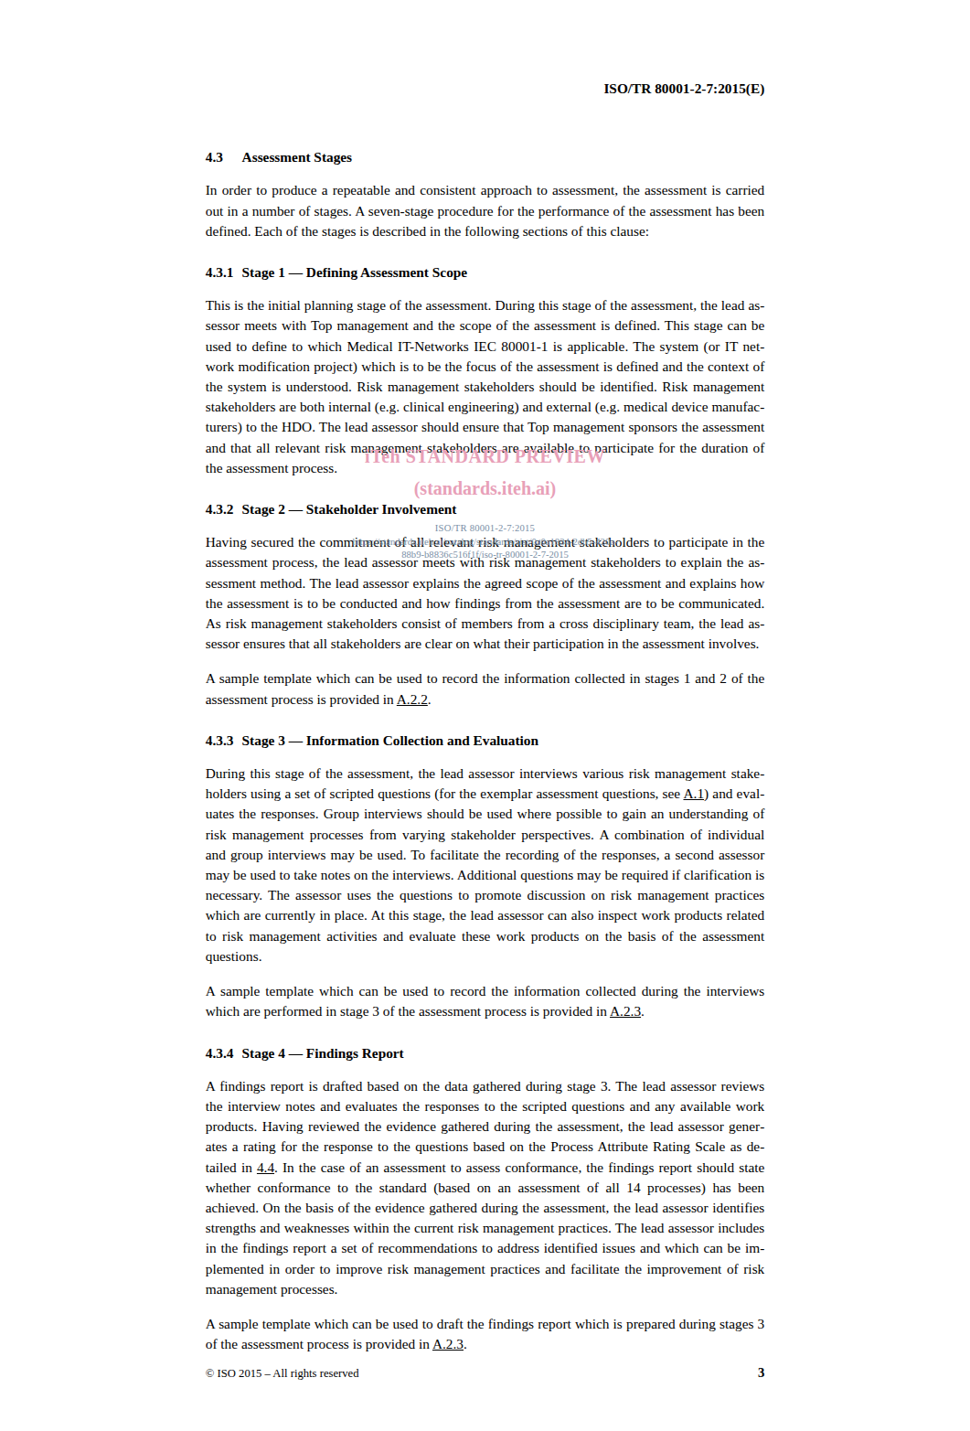ISO/TR 80001-2-7:2015(E)
4.3 Assessment Stages
In order to produce a repeatable and consistent approach to assessment, the assessment is carried out in a number of stages. A seven-stage procedure for the performance of the assessment has been defined. Each of the stages is described in the following sections of this clause:
4.3.1 Stage 1 — Defining Assessment Scope
This is the initial planning stage of the assessment. During this stage of the assessment, the lead assessor meets with Top management and the scope of the assessment is defined. This stage can be used to define to which Medical IT-Networks IEC 80001-1 is applicable. The system (or IT network modification project) which is to be the focus of the assessment is defined and the context of the system is understood. Risk management stakeholders should be identified. Risk management stakeholders are both internal (e.g. clinical engineering) and external (e.g. medical device manufacturers) to the HDO. The lead assessor should ensure that Top management sponsors the assessment and that all relevant risk management stakeholders are available to participate for the duration of the assessment process.
4.3.2 Stage 2 — Stakeholder Involvement
Having secured the commitment of all relevant risk management stakeholders to participate in the assessment process, the lead assessor meets with risk management stakeholders to explain the assessment method. The lead assessor explains the agreed scope of the assessment and explains how the assessment is to be conducted and how findings from the assessment are to be communicated. As risk management stakeholders consist of members from a cross disciplinary team, the lead assessor ensures that all stakeholders are clear on what their participation in the assessment involves.
A sample template which can be used to record the information collected in stages 1 and 2 of the assessment process is provided in A.2.2.
4.3.3 Stage 3 — Information Collection and Evaluation
During this stage of the assessment, the lead assessor interviews various risk management stakeholders using a set of scripted questions (for the exemplar assessment questions, see A.1) and evaluates the responses. Group interviews should be used where possible to gain an understanding of risk management processes from varying stakeholder perspectives. A combination of individual and group interviews may be used. To facilitate the recording of the responses, a second assessor may be used to take notes on the interviews. Additional questions may be required if clarification is necessary. The assessor uses the questions to promote discussion on risk management practices which are currently in place. At this stage, the lead assessor can also inspect work products related to risk management activities and evaluate these work products on the basis of the assessment questions.
A sample template which can be used to record the information collected during the interviews which are performed in stage 3 of the assessment process is provided in A.2.3.
4.3.4 Stage 4 — Findings Report
A findings report is drafted based on the data gathered during stage 3. The lead assessor reviews the interview notes and evaluates the responses to the scripted questions and any available work products. Having reviewed the evidence gathered during the assessment, the lead assessor generates a rating for the response to the questions based on the Process Attribute Rating Scale as detailed in 4.4. In the case of an assessment to assess conformance, the findings report should state whether conformance to the standard (based on an assessment of all 14 processes) has been achieved. On the basis of the evidence gathered during the assessment, the lead assessor identifies strengths and weaknesses within the current risk management practices. The lead assessor includes in the findings report a set of recommendations to address identified issues and which can be implemented in order to improve risk management practices and facilitate the improvement of risk management processes.
A sample template which can be used to draft the findings report which is prepared during stages 3 of the assessment process is provided in A.2.3.
iTeh STANDARD PREVIEW
(standards.iteh.ai)
ISO/TR 80001-2-7:2015
https://standards.iteh.ai/catalog/standards/sist/0a0a1834-2db5-420a-
88b9-b8836c516f1f/iso-tr-80001-2-7-2015
© ISO 2015 – All rights reserved 3